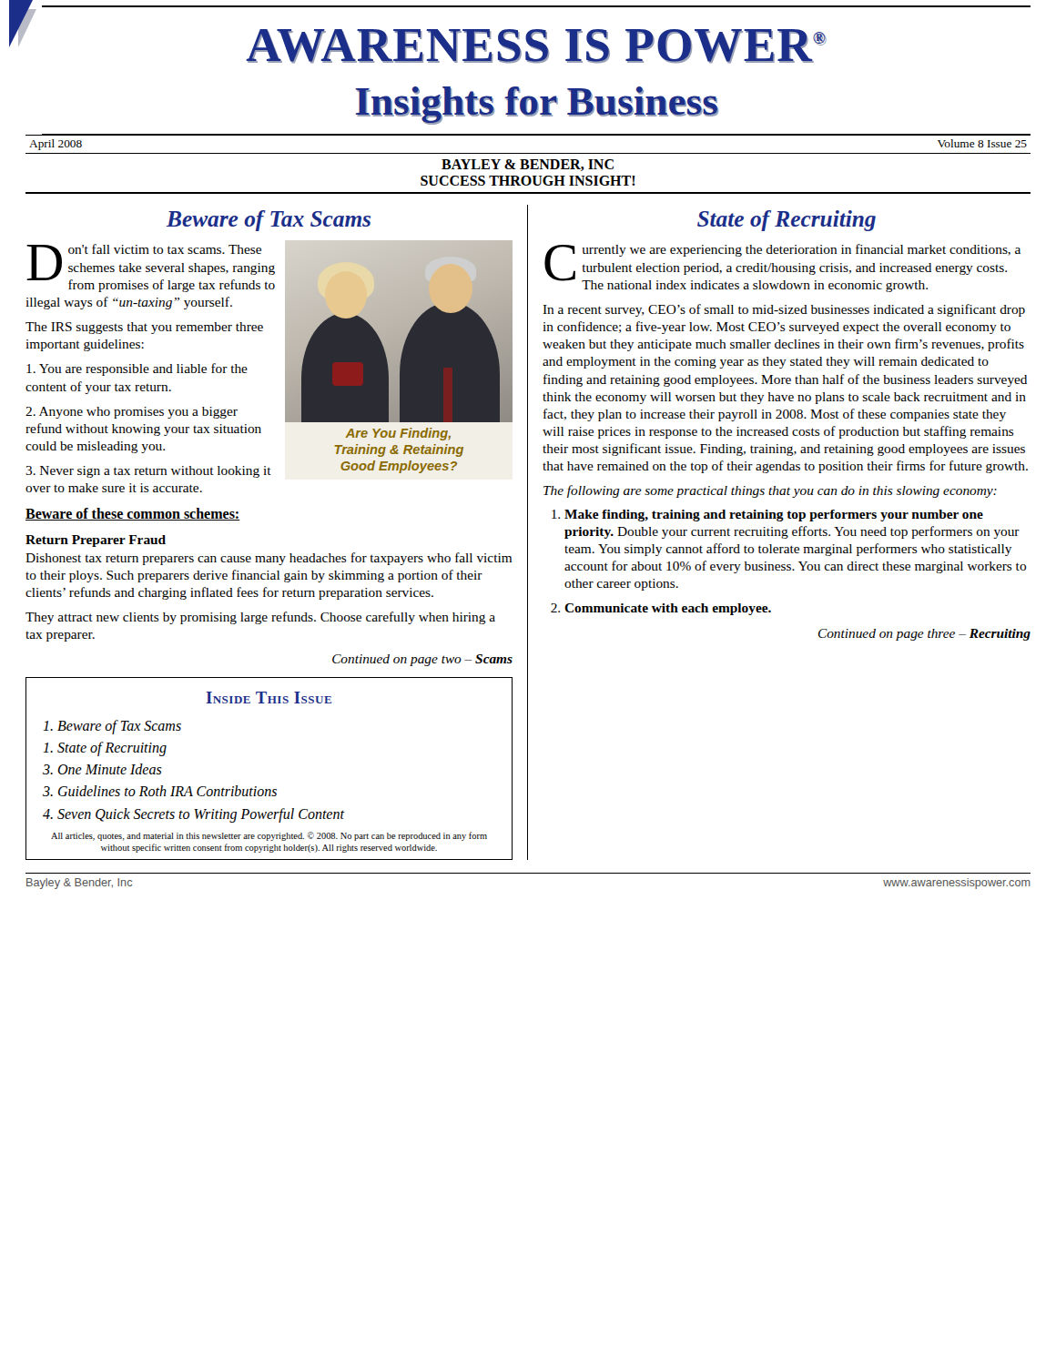AWARENESS IS POWER®
Insights for Business
April 2008 Volume 8 Issue 25
BAYLEY & BENDER, INC
SUCCESS THROUGH INSIGHT!
Beware of Tax Scams
Are You Finding,
Training & Retaining
Good Employees?
Don't fall victim to tax scams. These schemes take several shapes, ranging from promises of large tax refunds to illegal ways of “un-taxing” yourself.
The IRS suggests that you remember three important guidelines:
1. You are responsible and liable for the content of your tax return.
2. Anyone who promises you a bigger refund without knowing your tax situation could be misleading you.
3. Never sign a tax return without looking it over to make sure it is accurate.
Beware of these common schemes:
Return Preparer Fraud
Dishonest tax return preparers can cause many headaches for taxpayers who fall victim to their ploys. Such preparers derive financial gain by skimming a portion of their clients’ refunds and charging inflated fees for return preparation services.
They attract new clients by promising large refunds. Choose carefully when hiring a tax preparer.
Continued on page two – Scams
Inside This Issue
Beware of Tax Scams
State of Recruiting
One Minute Ideas
Guidelines to Roth IRA Contributions
Seven Quick Secrets to Writing Powerful Content
All articles, quotes, and material in this newsletter are copyrighted. © 2008. No part can be reproduced in any form without specific written consent from copyright holder(s). All rights reserved worldwide.
State of Recruiting
Currently we are experiencing the deterioration in financial market conditions, a turbulent election period, a credit/housing crisis, and increased energy costs. The national index indicates a slowdown in economic growth.
In a recent survey, CEO’s of small to mid-sized businesses indicated a significant drop in confidence; a five-year low. Most CEO’s surveyed expect the overall economy to weaken but they anticipate much smaller declines in their own firm’s revenues, profits and employment in the coming year as they stated they will remain dedicated to finding and retaining good employees. More than half of the business leaders surveyed think the economy will worsen but they have no plans to scale back recruitment and in fact, they plan to increase their payroll in 2008. Most of these companies state they will raise prices in response to the increased costs of production but staffing remains their most significant issue. Finding, training, and retaining good employees are issues that have remained on the top of their agendas to position their firms for future growth.
The following are some practical things that you can do in this slowing economy:
Make finding, training and retaining top performers your number one priority. Double your current recruiting efforts. You need top performers on your team. You simply cannot afford to tolerate marginal performers who statistically account for about 10% of every business. You can direct these marginal workers to other career options.
Communicate with each employee.
Continued on page three – Recruiting
Bayley & Bender, Inc www.awarenessispower.com